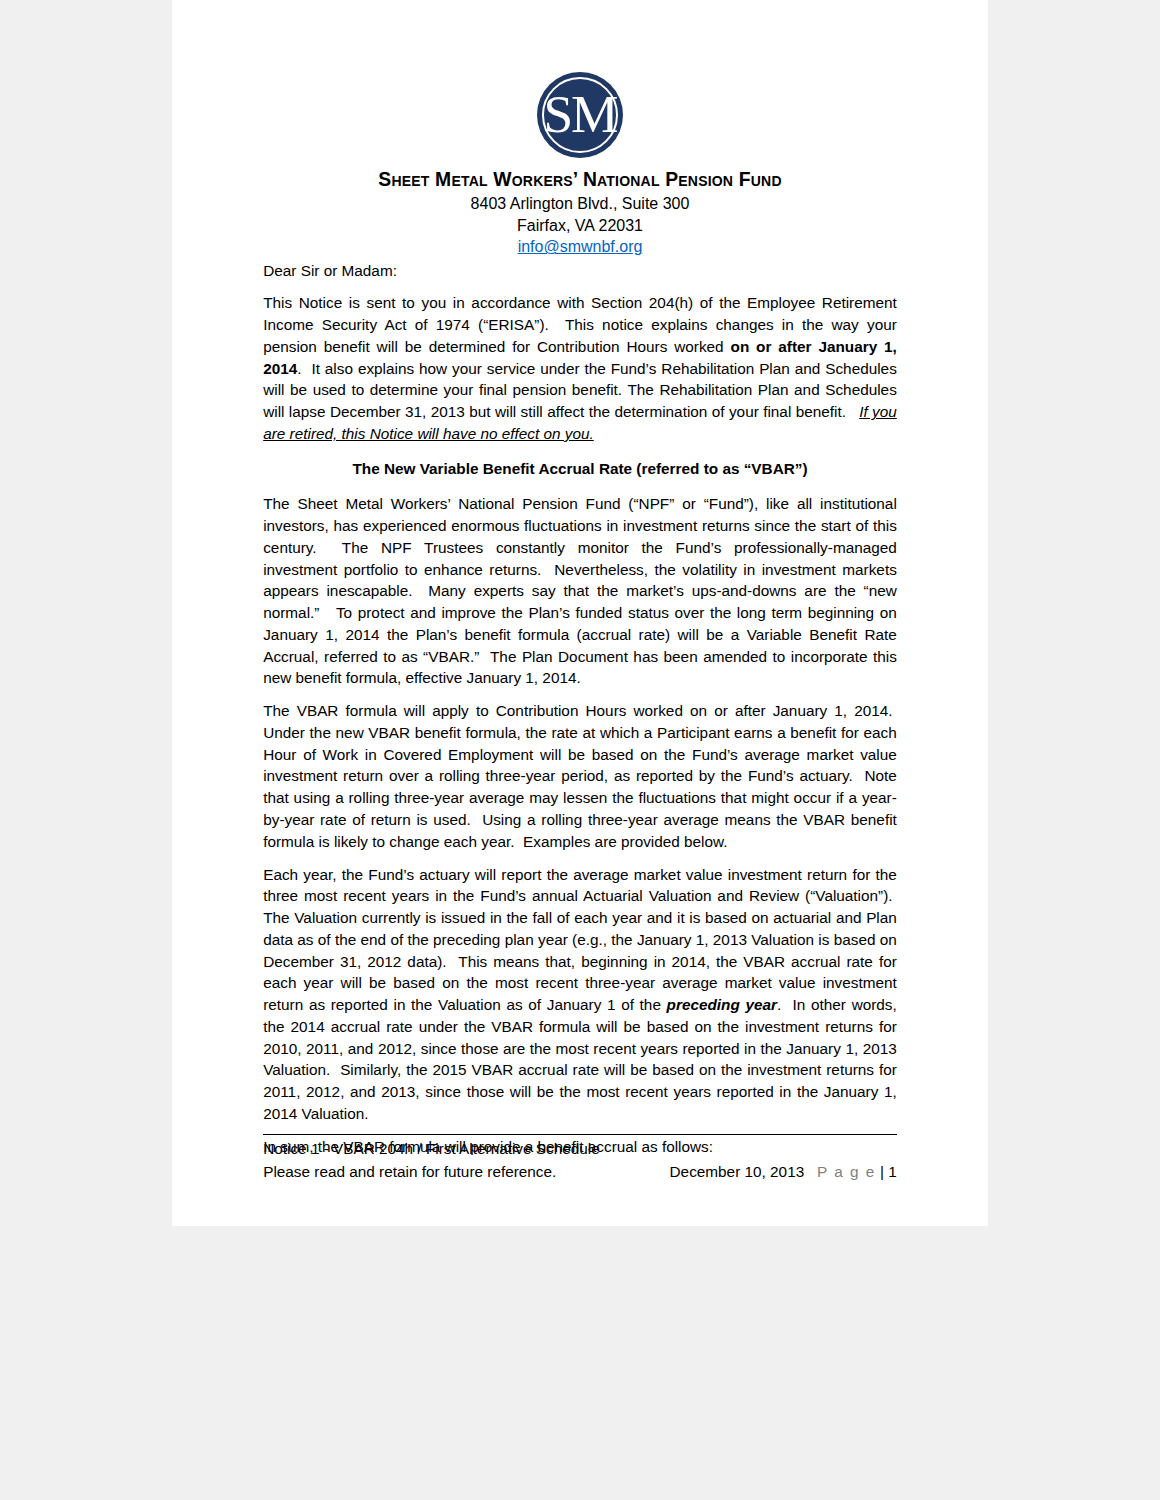SM
Sheet Metal Workers’ National Pension Fund
8403 Arlington Blvd., Suite 300
Fairfax, VA 22031
info@smwnbf.org
Dear Sir or Madam:
This Notice is sent to you in accordance with Section 204(h) of the Employee Retirement Income Security Act of 1974 (“ERISA”). This notice explains changes in the way your pension benefit will be determined for Contribution Hours worked on or after January 1, 2014. It also explains how your service under the Fund’s Rehabilitation Plan and Schedules will be used to determine your final pension benefit. The Rehabilitation Plan and Schedules will lapse December 31, 2013 but will still affect the determination of your final benefit. If you are retired, this Notice will have no effect on you.
The New Variable Benefit Accrual Rate (referred to as “VBAR”)
The Sheet Metal Workers’ National Pension Fund (“NPF” or “Fund”), like all institutional investors, has experienced enormous fluctuations in investment returns since the start of this century. The NPF Trustees constantly monitor the Fund’s professionally-managed investment portfolio to enhance returns. Nevertheless, the volatility in investment markets appears inescapable. Many experts say that the market’s ups-and-downs are the “new normal.” To protect and improve the Plan’s funded status over the long term beginning on January 1, 2014 the Plan’s benefit formula (accrual rate) will be a Variable Benefit Rate Accrual, referred to as “VBAR.” The Plan Document has been amended to incorporate this new benefit formula, effective January 1, 2014.
The VBAR formula will apply to Contribution Hours worked on or after January 1, 2014. Under the new VBAR benefit formula, the rate at which a Participant earns a benefit for each Hour of Work in Covered Employment will be based on the Fund’s average market value investment return over a rolling three-year period, as reported by the Fund’s actuary. Note that using a rolling three-year average may lessen the fluctuations that might occur if a year-by-year rate of return is used. Using a rolling three-year average means the VBAR benefit formula is likely to change each year. Examples are provided below.
Each year, the Fund’s actuary will report the average market value investment return for the three most recent years in the Fund’s annual Actuarial Valuation and Review (“Valuation”). The Valuation currently is issued in the fall of each year and it is based on actuarial and Plan data as of the end of the preceding plan year (e.g., the January 1, 2013 Valuation is based on December 31, 2012 data). This means that, beginning in 2014, the VBAR accrual rate for each year will be based on the most recent three-year average market value investment return as reported in the Valuation as of January 1 of the preceding year. In other words, the 2014 accrual rate under the VBAR formula will be based on the investment returns for 2010, 2011, and 2012, since those are the most recent years reported in the January 1, 2013 Valuation. Similarly, the 2015 VBAR accrual rate will be based on the investment returns for 2011, 2012, and 2013, since those will be the most recent years reported in the January 1, 2014 Valuation.
In sum, the VBAR formula will provide a benefit accrual as follows:
Notice 1 - VBAR 204h / First Alternative Schedule
Please read and retain for future reference.
December 10, 2013 P a g e | 1